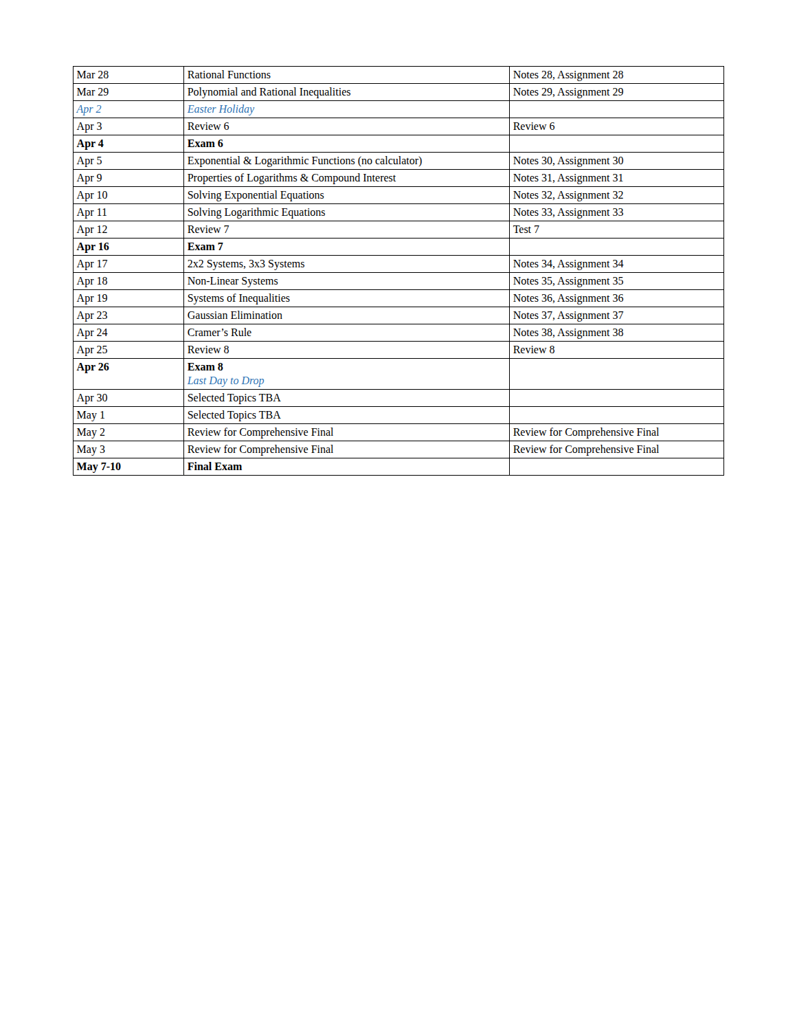| Mar 28 | Rational Functions | Notes 28, Assignment 28 |
| Mar 29 | Polynomial and Rational Inequalities | Notes 29, Assignment 29 |
| Apr 2 | Easter Holiday | |
| Apr 3 | Review 6 | Review 6 |
| Apr 4 | Exam 6 | |
| Apr 5 | Exponential & Logarithmic Functions (no calculator) | Notes 30, Assignment 30 |
| Apr 9 | Properties of Logarithms & Compound Interest | Notes 31, Assignment 31 |
| Apr 10 | Solving Exponential Equations | Notes 32, Assignment 32 |
| Apr 11 | Solving Logarithmic Equations | Notes 33, Assignment 33 |
| Apr 12 | Review 7 | Test 7 |
| Apr 16 | Exam 7 | |
| Apr 17 | 2x2 Systems, 3x3 Systems | Notes 34, Assignment 34 |
| Apr 18 | Non-Linear Systems | Notes 35, Assignment 35 |
| Apr 19 | Systems of Inequalities | Notes 36, Assignment 36 |
| Apr 23 | Gaussian Elimination | Notes 37, Assignment 37 |
| Apr 24 | Cramer’s Rule | Notes 38, Assignment 38 |
| Apr 25 | Review 8 | Review 8 |
| Apr 26 | Exam 8 Last Day to Drop | |
| Apr 30 | Selected Topics TBA | |
| May 1 | Selected Topics TBA | |
| May 2 | Review for Comprehensive Final | Review for Comprehensive Final |
| May 3 | Review for Comprehensive Final | Review for Comprehensive Final |
| May 7-10 | Final Exam | |